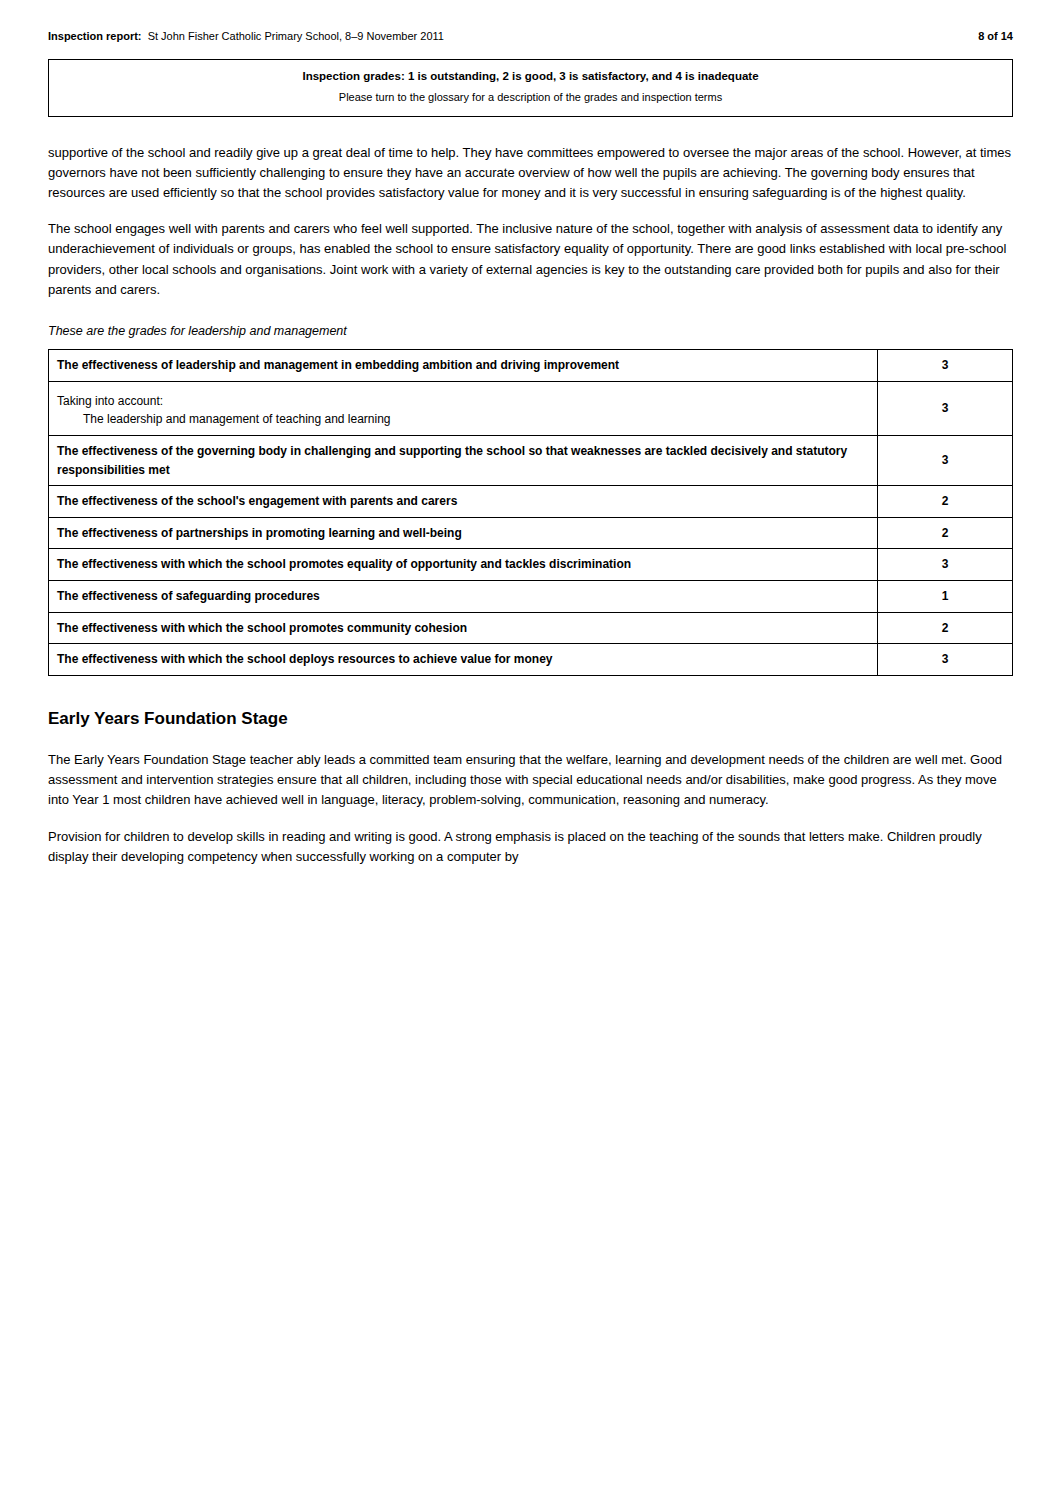Inspection report: St John Fisher Catholic Primary School, 8–9 November 2011
8 of 14
Inspection grades: 1 is outstanding, 2 is good, 3 is satisfactory, and 4 is inadequate
Please turn to the glossary for a description of the grades and inspection terms
supportive of the school and readily give up a great deal of time to help. They have committees empowered to oversee the major areas of the school. However, at times governors have not been sufficiently challenging to ensure they have an accurate overview of how well the pupils are achieving. The governing body ensures that resources are used efficiently so that the school provides satisfactory value for money and it is very successful in ensuring safeguarding is of the highest quality.
The school engages well with parents and carers who feel well supported. The inclusive nature of the school, together with analysis of assessment data to identify any underachievement of individuals or groups, has enabled the school to ensure satisfactory equality of opportunity. There are good links established with local pre-school providers, other local schools and organisations. Joint work with a variety of external agencies is key to the outstanding care provided both for pupils and also for their parents and carers.
These are the grades for leadership and management
| The effectiveness of leadership and management in embedding ambition and driving improvement | 3 |
| Taking into account: The leadership and management of teaching and learning | 3 |
| The effectiveness of the governing body in challenging and supporting the school so that weaknesses are tackled decisively and statutory responsibilities met | 3 |
| The effectiveness of the school's engagement with parents and carers | 2 |
| The effectiveness of partnerships in promoting learning and well-being | 2 |
| The effectiveness with which the school promotes equality of opportunity and tackles discrimination | 3 |
| The effectiveness of safeguarding procedures | 1 |
| The effectiveness with which the school promotes community cohesion | 2 |
| The effectiveness with which the school deploys resources to achieve value for money | 3 |
Early Years Foundation Stage
The Early Years Foundation Stage teacher ably leads a committed team ensuring that the welfare, learning and development needs of the children are well met. Good assessment and intervention strategies ensure that all children, including those with special educational needs and/or disabilities, make good progress. As they move into Year 1 most children have achieved well in language, literacy, problem-solving, communication, reasoning and numeracy.
Provision for children to develop skills in reading and writing is good. A strong emphasis is placed on the teaching of the sounds that letters make. Children proudly display their developing competency when successfully working on a computer by